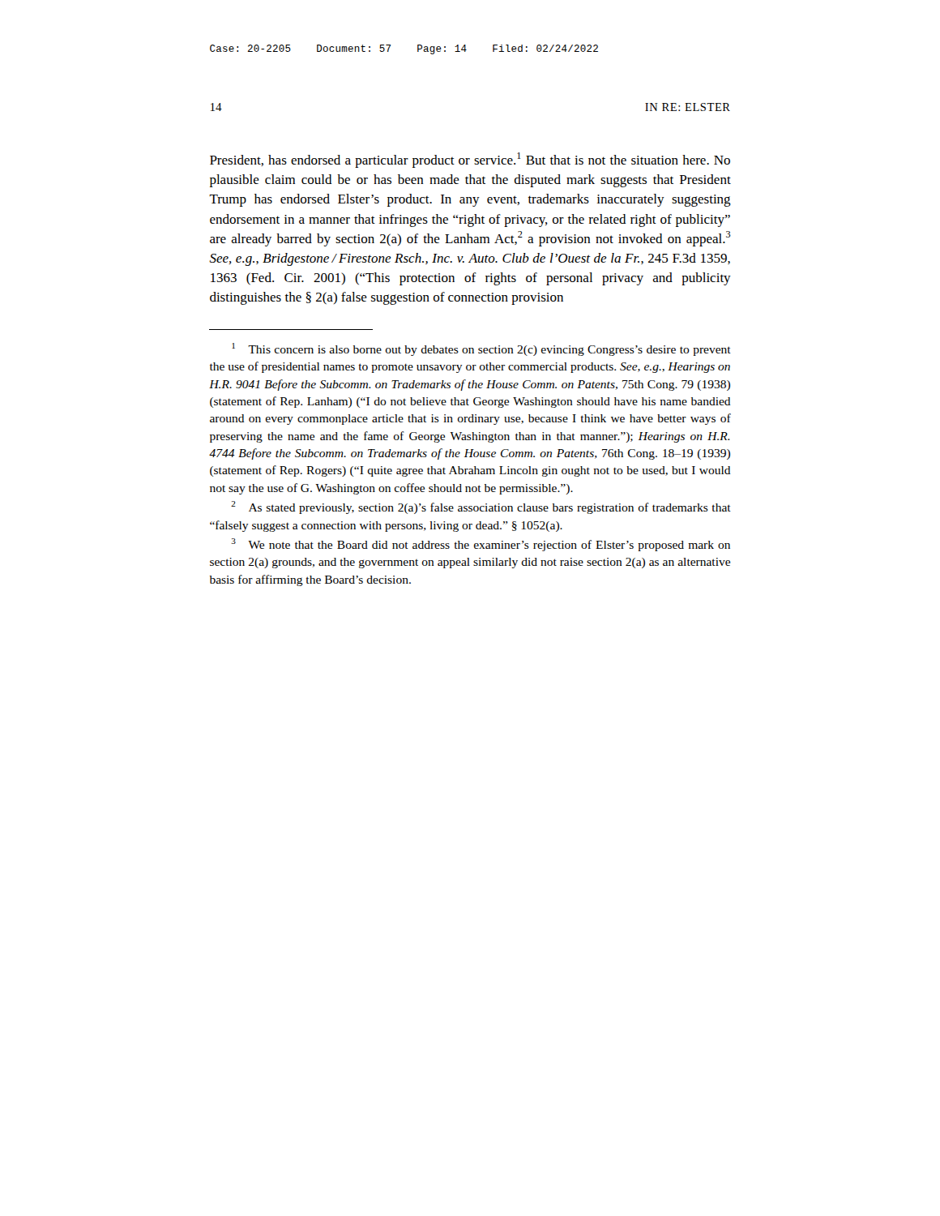Case: 20-2205 Document: 57 Page: 14 Filed: 02/24/2022
14 In re: Elster
President, has endorsed a particular product or service.1 But that is not the situation here. No plausible claim could be or has been made that the disputed mark suggests that President Trump has endorsed Elster’s product. In any event, trademarks inaccurately suggesting endorsement in a manner that infringes the “right of privacy, or the related right of publicity” are already barred by section 2(a) of the Lanham Act,2 a provision not invoked on appeal.3 See, e.g., Bridgestone / Firestone Rsch., Inc. v. Auto. Club de l’Ouest de la Fr., 245 F.3d 1359, 1363 (Fed. Cir. 2001) (“This protection of rights of personal privacy and publicity distinguishes the § 2(a) false suggestion of connection provision
1 This concern is also borne out by debates on section 2(c) evincing Congress’s desire to prevent the use of presidential names to promote unsavory or other commercial products. See, e.g., Hearings on H.R. 9041 Before the Subcomm. on Trademarks of the House Comm. on Patents, 75th Cong. 79 (1938) (statement of Rep. Lanham) (“I do not believe that George Washington should have his name bandied around on every commonplace article that is in ordinary use, because I think we have better ways of preserving the name and the fame of George Washington than in that manner.”); Hearings on H.R. 4744 Before the Subcomm. on Trademarks of the House Comm. on Patents, 76th Cong. 18–19 (1939) (statement of Rep. Rogers) (“I quite agree that Abraham Lincoln gin ought not to be used, but I would not say the use of G. Washington on coffee should not be permissible.”).
2 As stated previously, section 2(a)’s false association clause bars registration of trademarks that “falsely suggest a connection with persons, living or dead.” § 1052(a).
3 We note that the Board did not address the examiner’s rejection of Elster’s proposed mark on section 2(a) grounds, and the government on appeal similarly did not raise section 2(a) as an alternative basis for affirming the Board’s decision.